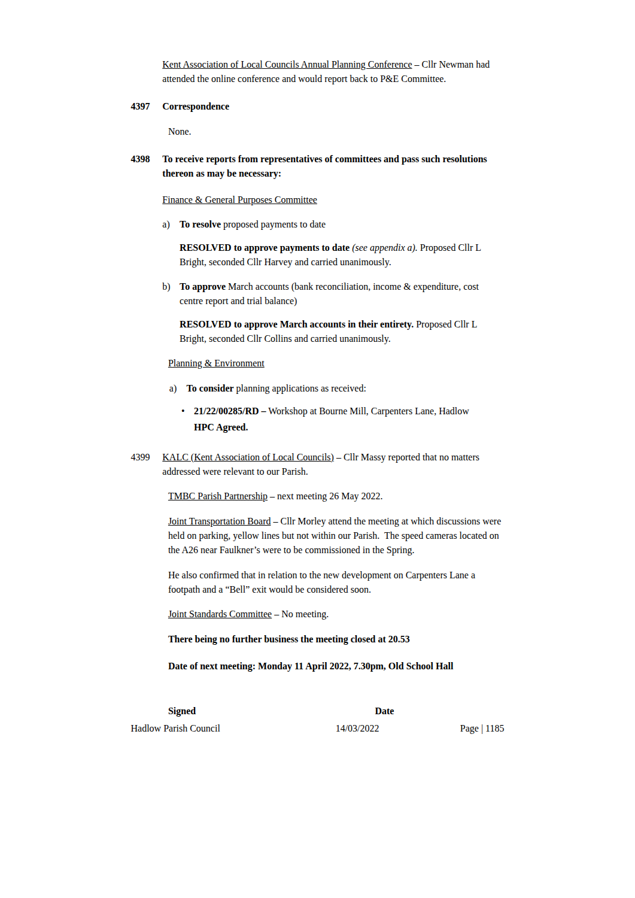Kent Association of Local Councils Annual Planning Conference – Cllr Newman had attended the online conference and would report back to P&E Committee.
4397
Correspondence
None.
4398
To receive reports from representatives of committees and pass such resolutions thereon as may be necessary:
Finance & General Purposes Committee
a) To resolve proposed payments to date
RESOLVED to approve payments to date (see appendix a). Proposed Cllr L Bright, seconded Cllr Harvey and carried unanimously.
b) To approve March accounts (bank reconciliation, income & expenditure, cost centre report and trial balance)
RESOLVED to approve March accounts in their entirety. Proposed Cllr L Bright, seconded Cllr Collins and carried unanimously.
Planning & Environment
a) To consider planning applications as received:
• 21/22/00285/RD – Workshop at Bourne Mill, Carpenters Lane, Hadlow
HPC Agreed.
4399
KALC (Kent Association of Local Councils) – Cllr Massy reported that no matters addressed were relevant to our Parish.
TMBC Parish Partnership – next meeting 26 May 2022.
Joint Transportation Board – Cllr Morley attend the meeting at which discussions were held on parking, yellow lines but not within our Parish. The speed cameras located on the A26 near Faulkner’s were to be commissioned in the Spring.
He also confirmed that in relation to the new development on Carpenters Lane a footpath and a “Bell” exit would be considered soon.
Joint Standards Committee – No meeting.
There being no further business the meeting closed at 20.53
Date of next meeting: Monday 11 April 2022, 7.30pm, Old School Hall
Signed
Date
Hadlow Parish Council
14/03/2022
Page | 1185